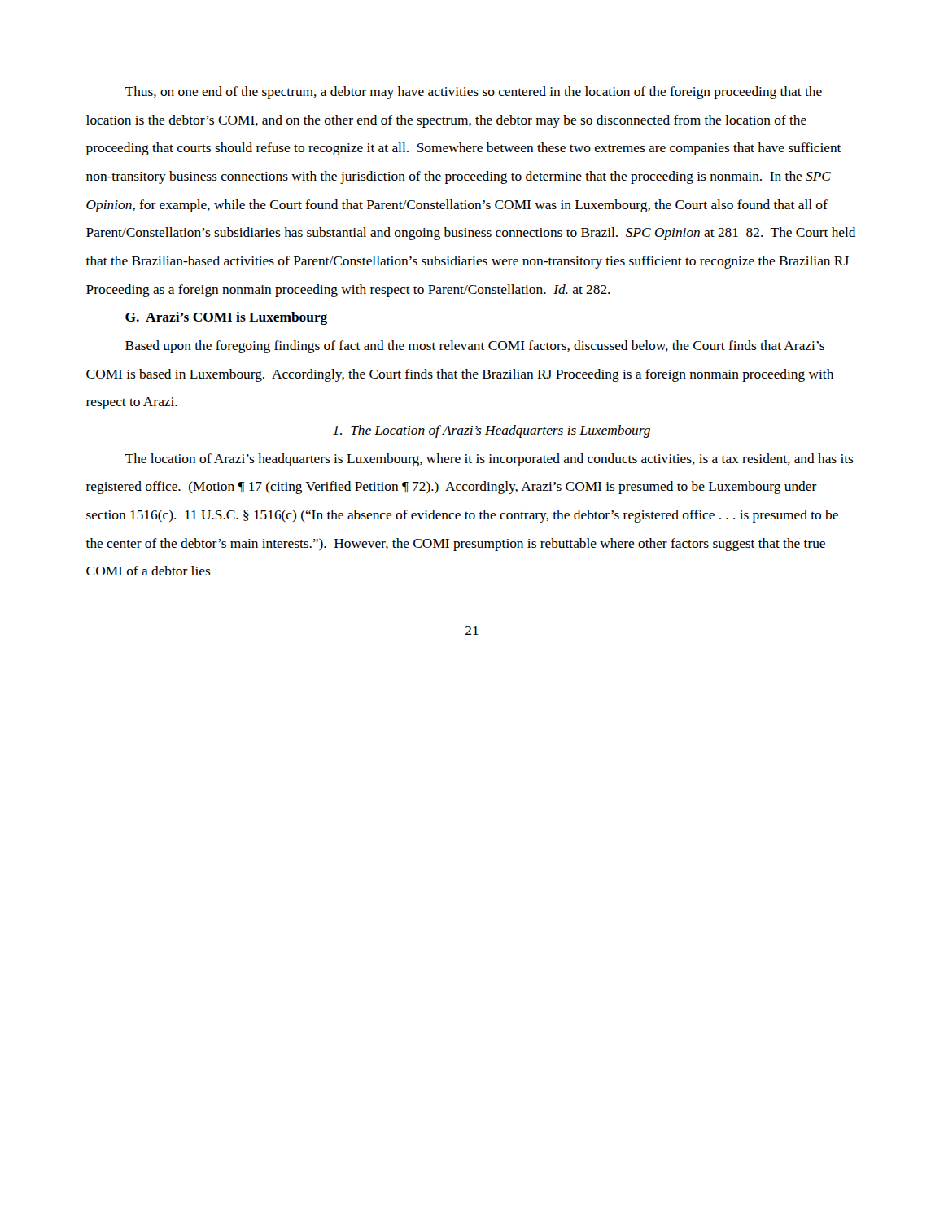Thus, on one end of the spectrum, a debtor may have activities so centered in the location of the foreign proceeding that the location is the debtor’s COMI, and on the other end of the spectrum, the debtor may be so disconnected from the location of the proceeding that courts should refuse to recognize it at all. Somewhere between these two extremes are companies that have sufficient non-transitory business connections with the jurisdiction of the proceeding to determine that the proceeding is nonmain. In the SPC Opinion, for example, while the Court found that Parent/Constellation’s COMI was in Luxembourg, the Court also found that all of Parent/Constellation’s subsidiaries has substantial and ongoing business connections to Brazil. SPC Opinion at 281–82. The Court held that the Brazilian-based activities of Parent/Constellation’s subsidiaries were non-transitory ties sufficient to recognize the Brazilian RJ Proceeding as a foreign nonmain proceeding with respect to Parent/Constellation. Id. at 282.
G. Arazi’s COMI is Luxembourg
Based upon the foregoing findings of fact and the most relevant COMI factors, discussed below, the Court finds that Arazi’s COMI is based in Luxembourg. Accordingly, the Court finds that the Brazilian RJ Proceeding is a foreign nonmain proceeding with respect to Arazi.
1. The Location of Arazi’s Headquarters is Luxembourg
The location of Arazi’s headquarters is Luxembourg, where it is incorporated and conducts activities, is a tax resident, and has its registered office. (Motion ¶ 17 (citing Verified Petition ¶ 72).) Accordingly, Arazi’s COMI is presumed to be Luxembourg under section 1516(c). 11 U.S.C. § 1516(c) (“In the absence of evidence to the contrary, the debtor’s registered office . . . is presumed to be the center of the debtor’s main interests.”). However, the COMI presumption is rebuttable where other factors suggest that the true COMI of a debtor lies
21